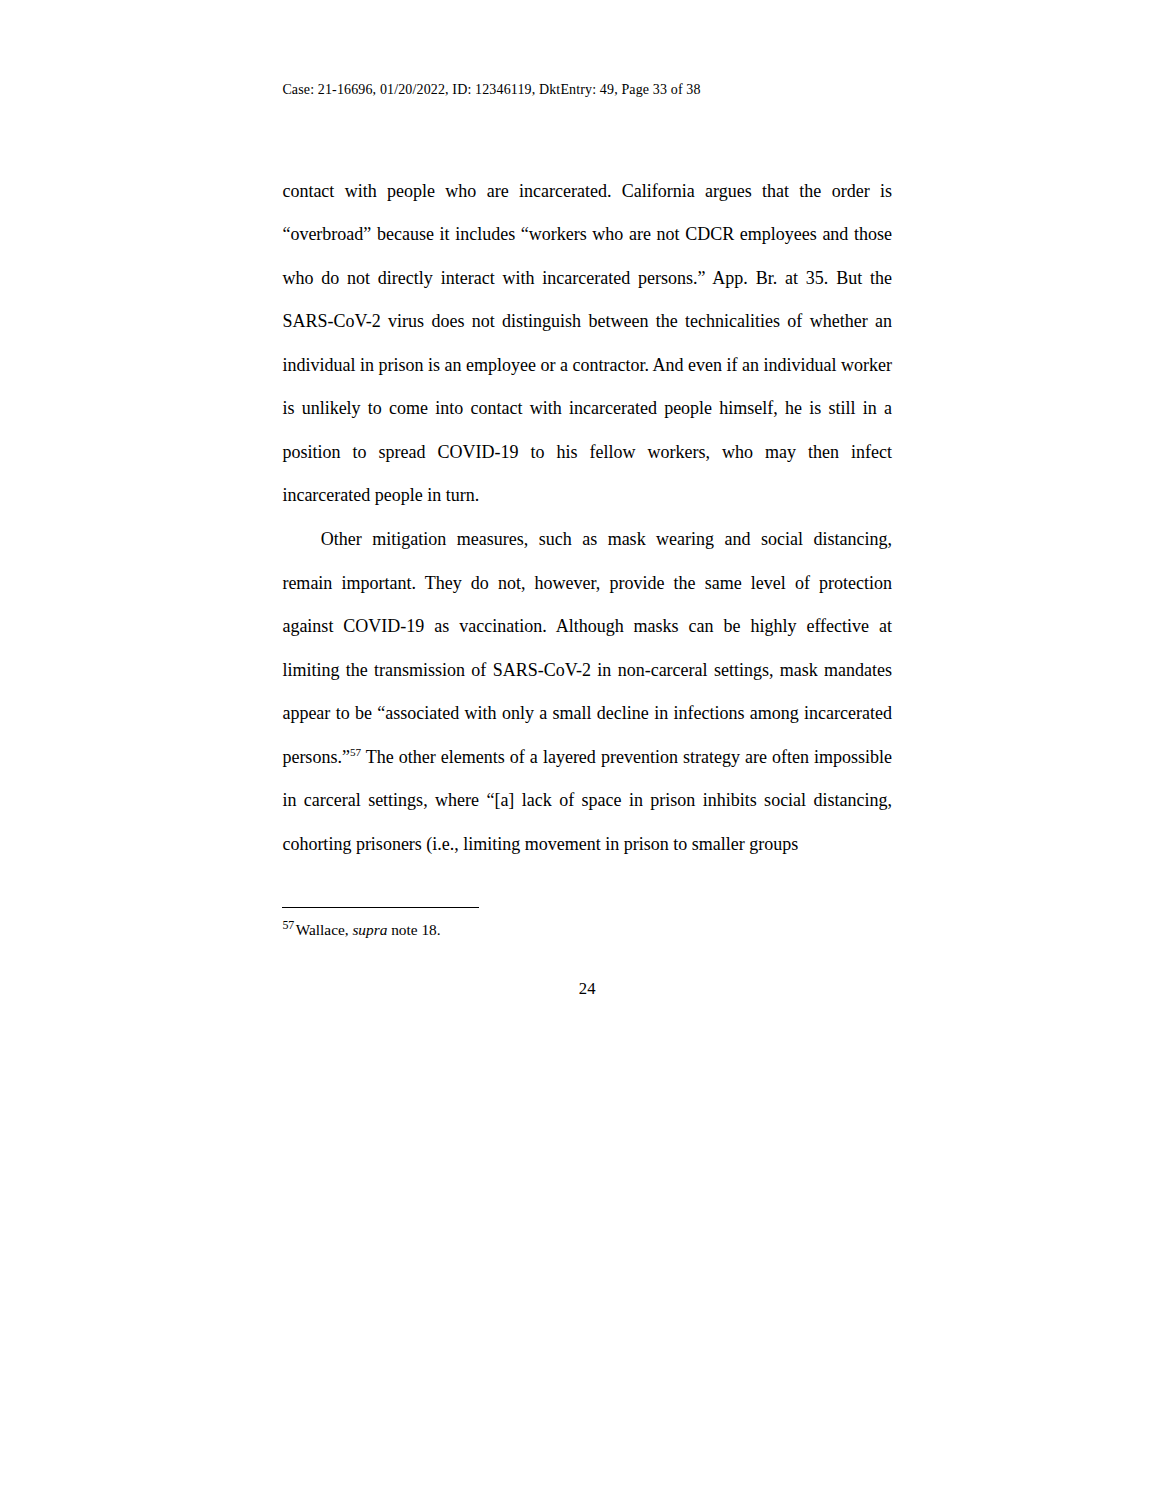Case: 21-16696, 01/20/2022, ID: 12346119, DktEntry: 49, Page 33 of 38
contact with people who are incarcerated. California argues that the order is “overbroad” because it includes “workers who are not CDCR employees and those who do not directly interact with incarcerated persons.” App. Br. at 35. But the SARS-CoV-2 virus does not distinguish between the technicalities of whether an individual in prison is an employee or a contractor. And even if an individual worker is unlikely to come into contact with incarcerated people himself, he is still in a position to spread COVID-19 to his fellow workers, who may then infect incarcerated people in turn.
Other mitigation measures, such as mask wearing and social distancing, remain important. They do not, however, provide the same level of protection against COVID-19 as vaccination. Although masks can be highly effective at limiting the transmission of SARS-CoV-2 in non-carceral settings, mask mandates appear to be “associated with only a small decline in infections among incarcerated persons.”57 The other elements of a layered prevention strategy are often impossible in carceral settings, where “[a] lack of space in prison inhibits social distancing, cohorting prisoners (i.e., limiting movement in prison to smaller groups
57 Wallace, supra note 18.
24